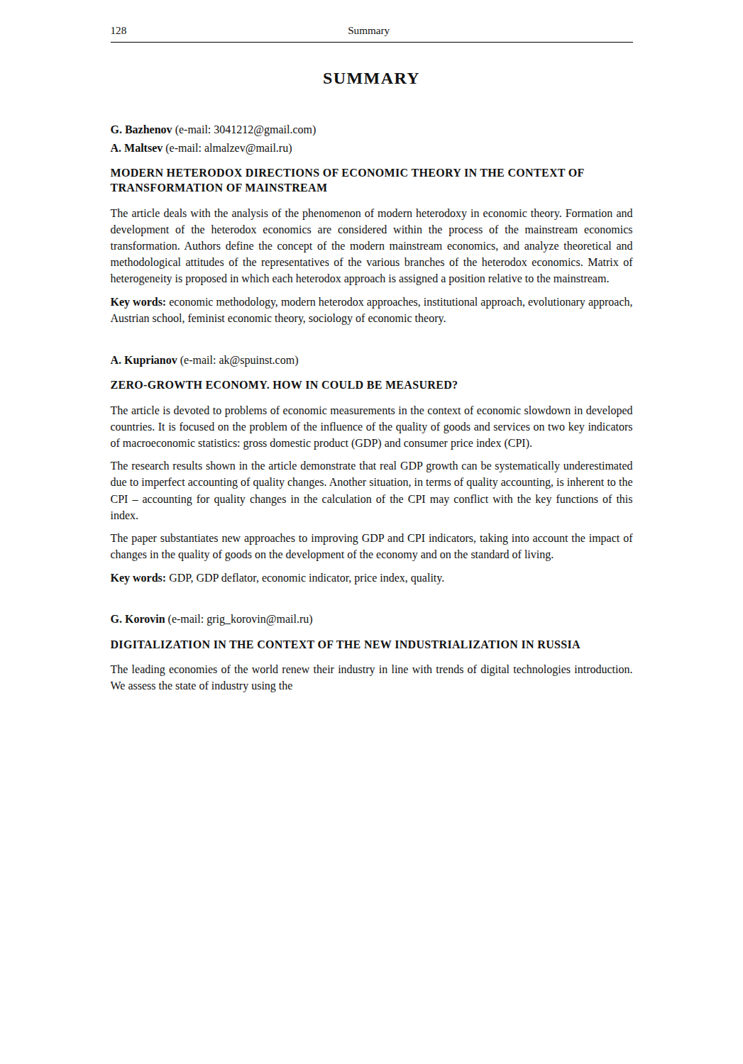128 Summary
SUMMARY
G. Bazhenov (e-mail: 3041212@gmail.com)
A. Maltsev (e-mail: almalzev@mail.ru)
Modern heterodox directions of economic theory in the context of transformation of mainstream
The article deals with the analysis of the phenomenon of modern heterodoxy in economic theory. Formation and development of the heterodox economics are considered within the process of the mainstream economics transformation. Authors define the concept of the modern mainstream economics, and analyze theoretical and methodological attitudes of the representatives of the various branches of the heterodox economics. Matrix of heterogeneity is proposed in which each heterodox approach is assigned a position relative to the mainstream.
Key words: economic methodology, modern heterodox approaches, institutional approach, evolutionary approach, Austrian school, feminist economic theory, sociology of economic theory.
A. Kuprianov (e-mail: ak@spuinst.com)
Zero‑growth economy. How in could be measured?
The article is devoted to problems of economic measurements in the context of economic slowdown in developed countries. It is focused on the problem of the influence of the quality of goods and services on two key indicators of macroeconomic statistics: gross domestic product (GDP) and consumer price index (CPI).
The research results shown in the article demonstrate that real GDP growth can be systematically underestimated due to imperfect accounting of quality changes. Another situation, in terms of quality accounting, is inherent to the CPI – accounting for quality changes in the calculation of the CPI may conflict with the key functions of this index.
The paper substantiates new approaches to improving GDP and CPI indicators, taking into account the impact of changes in the quality of goods on the development of the economy and on the standard of living.
Key words: GDP, GDP deflator, economic indicator, price index, quality.
G. Korovin (e-mail: grig_korovin@mail.ru)
Digitalization in the context of the new industrialization in Russia
The leading economies of the world renew their industry in line with trends of digital technologies introduction. We assess the state of industry using the